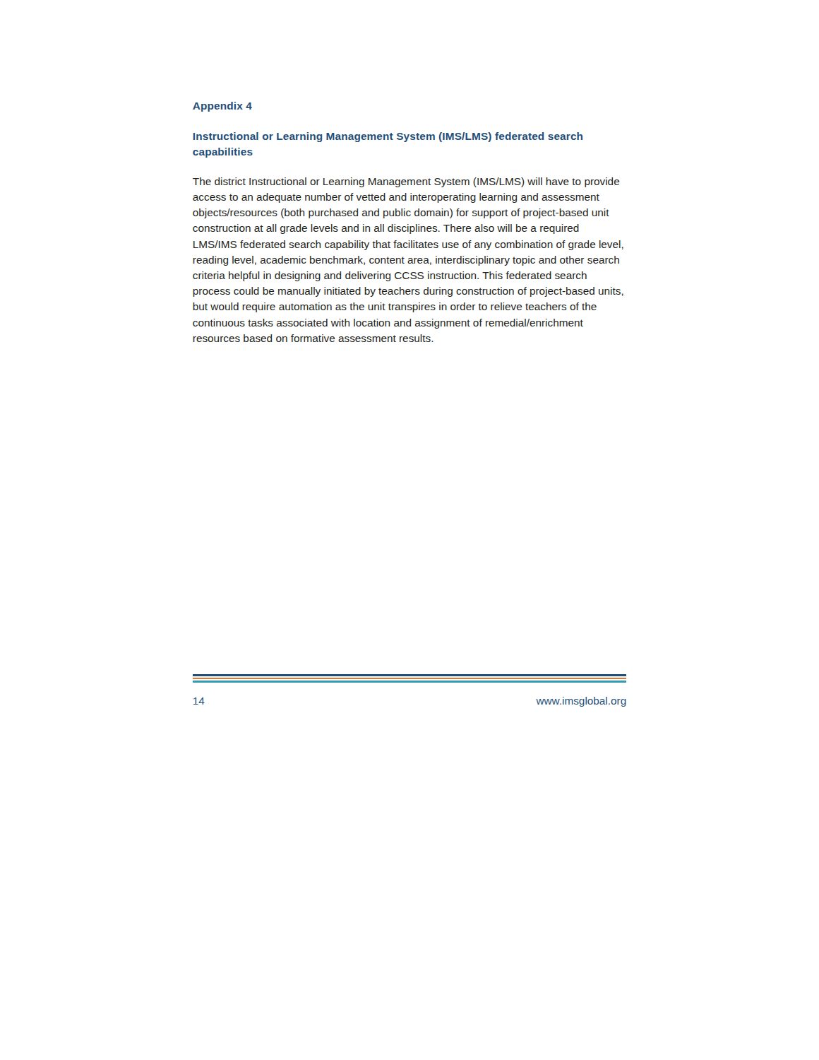Appendix 4
Instructional or Learning Management System (IMS/LMS) federated search capabilities
The district Instructional or Learning Management System (IMS/LMS) will have to provide access to an adequate number of vetted and interoperating learning and assessment objects/resources (both purchased and public domain) for support of project-based unit construction at all grade levels and in all disciplines. There also will be a required LMS/IMS federated search capability that facilitates use of any combination of grade level, reading level, academic benchmark, content area, interdisciplinary topic and other search criteria helpful in designing and delivering CCSS instruction. This federated search process could be manually initiated by teachers during construction of project-based units, but would require automation as the unit transpires in order to relieve teachers of the continuous tasks associated with location and assignment of remedial/enrichment resources based on formative assessment results.
14 www.imsglobal.org